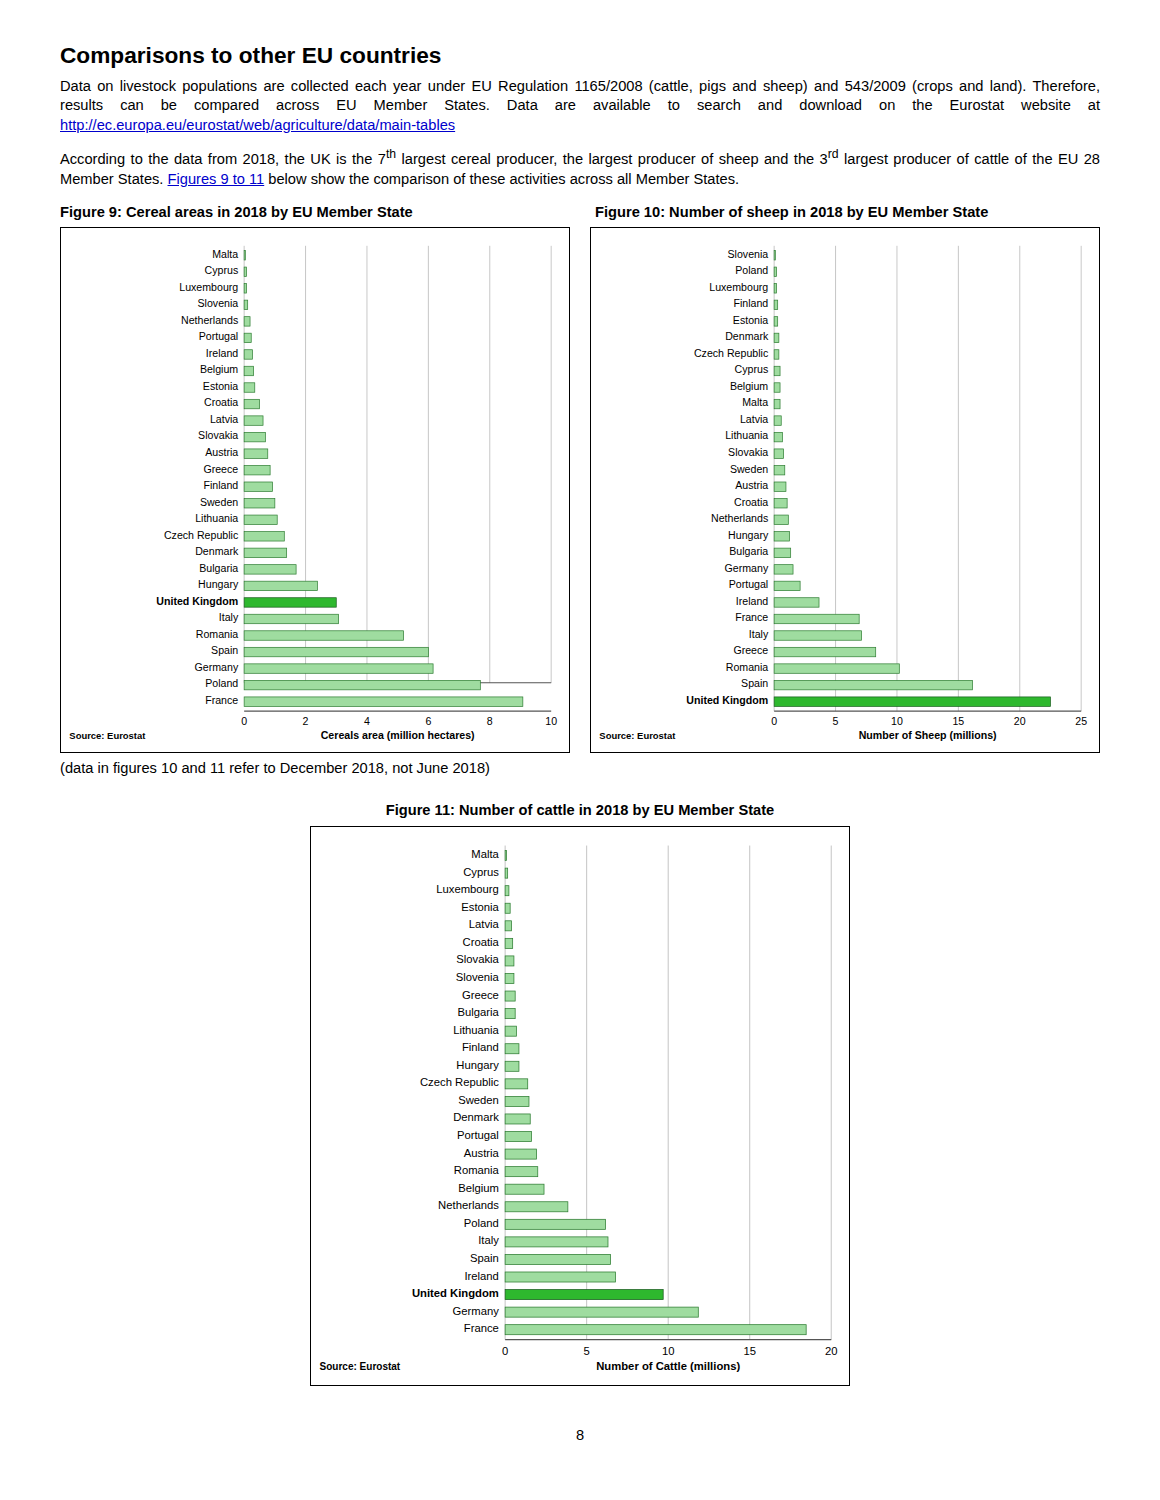Comparisons to other EU countries
Data on livestock populations are collected each year under EU Regulation 1165/2008 (cattle, pigs and sheep) and 543/2009 (crops and land). Therefore, results can be compared across EU Member States. Data are available to search and download on the Eurostat website at http://ec.europa.eu/eurostat/web/agriculture/data/main-tables
According to the data from 2018, the UK is the 7th largest cereal producer, the largest producer of sheep and the 3rd largest producer of cattle of the EU 28 Member States. Figures 9 to 11 below show the comparison of these activities across all Member States.
Figure 9: Cereal areas in 2018 by EU Member State
Figure 10: Number of sheep in 2018 by EU Member State
Malta Cyprus Luxembourg Slovenia Netherlands Portugal Ireland Belgium Estonia Croatia Latvia Slovakia Austria Greece Finland Sweden Lithuania Czech Republic Denmark Bulgaria Hungary United Kingdom Italy Romania Spain Germany Poland Poland France 0 2 4 6 8 10 Cereals area (million hectares) Source: Eurostat
Slovenia Poland Luxembourg Finland Estonia Denmark Czech Republic Cyprus Belgium Malta Latvia Lithuania Slovakia Sweden Austria Croatia Netherlands Hungary Bulgaria Germany Portugal Ireland France Italy Greece Romania Spain United Kingdom 0 5 10 15 20 25 Number of Sheep (millions) Source: Eurostat
(data in figures 10 and 11 refer to December 2018, not June 2018)
Figure 11: Number of cattle in 2018 by EU Member State
Malta Cyprus Luxembourg Estonia Latvia Croatia Slovakia Slovenia Greece Bulgaria Lithuania Finland Hungary Czech Republic Sweden Denmark Portugal Austria Romania Belgium Netherlands Poland Italy Spain Ireland United Kingdom Germany France 0 5 10 15 20 Number of Cattle (millions) Source: Eurostat
8